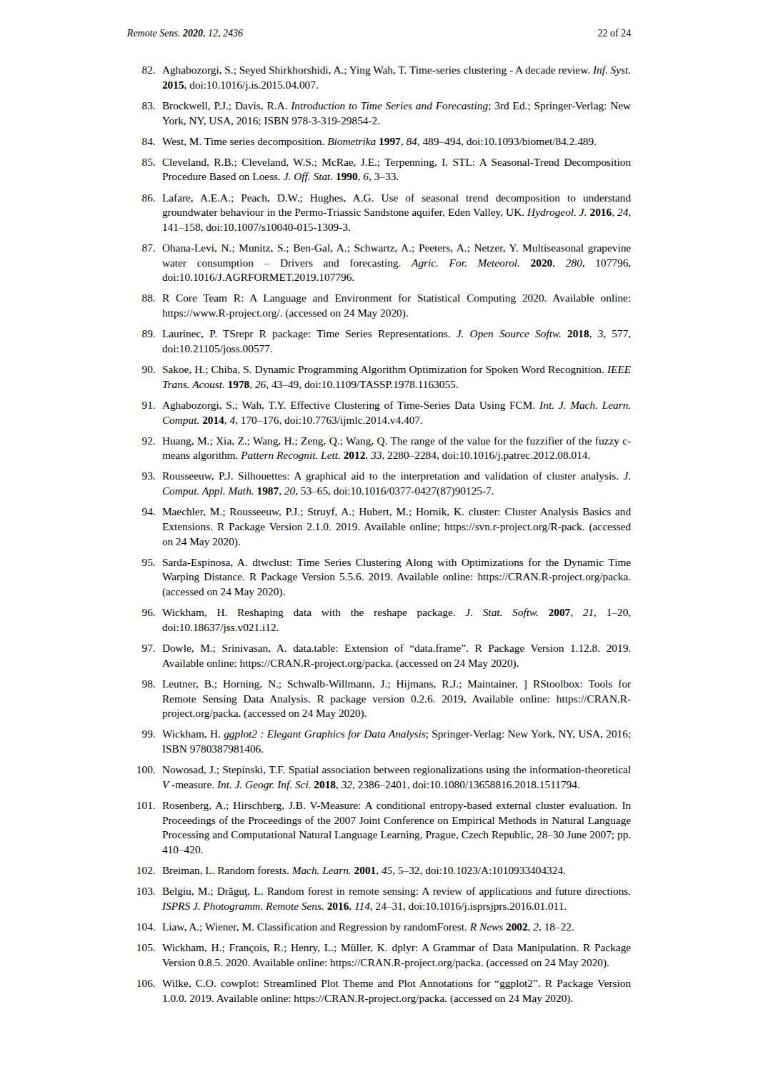Remote Sens. 2020, 12, 2436 22 of 24
82. Aghabozorgi, S.; Seyed Shirkhorshidi, A.; Ying Wah, T. Time-series clustering - A decade review. Inf. Syst. 2015, doi:10.1016/j.is.2015.04.007.
83. Brockwell, P.J.; Davis, R.A. Introduction to Time Series and Forecasting; 3rd Ed.; Springer-Verlag: New York, NY, USA, 2016; ISBN 978-3-319-29854-2.
84. West, M. Time series decomposition. Biometrika 1997, 84, 489–494, doi:10.1093/biomet/84.2.489.
85. Cleveland, R.B.; Cleveland, W.S.; McRae, J.E.; Terpenning, I. STL: A Seasonal-Trend Decomposition Procedure Based on Loess. J. Off. Stat. 1990, 6, 3–33.
86. Lafare, A.E.A.; Peach, D.W.; Hughes, A.G. Use of seasonal trend decomposition to understand groundwater behaviour in the Permo-Triassic Sandstone aquifer, Eden Valley, UK. Hydrogeol. J. 2016, 24, 141–158, doi:10.1007/s10040-015-1309-3.
87. Ohana-Levi, N.; Munitz, S.; Ben-Gal, A.; Schwartz, A.; Peeters, A.; Netzer, Y. Multiseasonal grapevine water consumption – Drivers and forecasting. Agric. For. Meteorol. 2020, 280, 107796, doi:10.1016/J.AGRFORMET.2019.107796.
88. R Core Team R: A Language and Environment for Statistical Computing 2020. Available online: https://www.R-project.org/. (accessed on 24 May 2020).
89. Laurinec, P. TSrepr R package: Time Series Representations. J. Open Source Softw. 2018, 3, 577, doi:10.21105/joss.00577.
90. Sakoe, H.; Chiba, S. Dynamic Programming Algorithm Optimization for Spoken Word Recognition. IEEE Trans. Acoust. 1978, 26, 43–49, doi:10.1109/TASSP.1978.1163055.
91. Aghabozorgi, S.; Wah, T.Y. Effective Clustering of Time-Series Data Using FCM. Int. J. Mach. Learn. Comput. 2014, 4, 170–176, doi:10.7763/ijmlc.2014.v4.407.
92. Huang, M.; Xia, Z.; Wang, H.; Zeng, Q.; Wang, Q. The range of the value for the fuzzifier of the fuzzy c-means algorithm. Pattern Recognit. Lett. 2012, 33, 2280–2284, doi:10.1016/j.patrec.2012.08.014.
93. Rousseeuw, P.J. Silhouettes: A graphical aid to the interpretation and validation of cluster analysis. J. Comput. Appl. Math. 1987, 20, 53–65, doi:10.1016/0377-0427(87)90125-7.
94. Maechler, M.; Rousseeuw, P.J.; Struyf, A.; Hubert, M.; Hornik, K. cluster: Cluster Analysis Basics and Extensions. R Package Version 2.1.0. 2019. Available online; https://svn.r-project.org/R-pack. (accessed on 24 May 2020).
95. Sarda-Espinosa, A. dtwclust: Time Series Clustering Along with Optimizations for the Dynamic Time Warping Distance. R Package Version 5.5.6. 2019. Available online: https://CRAN.R-project.org/packa. (accessed on 24 May 2020).
96. Wickham, H. Reshaping data with the reshape package. J. Stat. Softw. 2007, 21, 1–20, doi:10.18637/jss.v021.i12.
97. Dowle, M.; Srinivasan, A. data.table: Extension of “data.frame”. R Package Version 1.12.8. 2019. Available online: https://CRAN.R-project.org/packa. (accessed on 24 May 2020).
98. Leutner, B.; Horning, N.; Schwalb-Willmann, J.; Hijmans, R.J.; Maintainer, ] RStoolbox: Tools for Remote Sensing Data Analysis. R package version 0.2.6. 2019, Available online: https://CRAN.R-project.org/packa. (accessed on 24 May 2020).
99. Wickham, H. ggplot2 : Elegant Graphics for Data Analysis; Springer-Verlag: New York, NY, USA, 2016; ISBN 9780387981406.
100. Nowosad, J.; Stepinski, T.F. Spatial association between regionalizations using the information-theoretical V -measure. Int. J. Geogr. Inf. Sci. 2018, 32, 2386–2401, doi:10.1080/13658816.2018.1511794.
101. Rosenberg, A.; Hirschberg, J.B. V-Measure: A conditional entropy-based external cluster evaluation. In Proceedings of the Proceedings of the 2007 Joint Conference on Empirical Methods in Natural Language Processing and Computational Natural Language Learning, Prague, Czech Republic, 28–30 June 2007; pp. 410–420.
102. Breiman, L. Random forests. Mach. Learn. 2001, 45, 5–32, doi:10.1023/A:1010933404324.
103. Belgiu, M.; Drăguţ, L. Random forest in remote sensing: A review of applications and future directions. ISPRS J. Photogramm. Remote Sens. 2016, 114, 24–31, doi:10.1016/j.isprsjprs.2016.01.011.
104. Liaw, A.; Wiener, M. Classification and Regression by randomForest. R News 2002, 2, 18–22.
105. Wickham, H.; François, R.; Henry, L.; Müller, K. dplyr: A Grammar of Data Manipulation. R Package Version 0.8.5. 2020. Available online: https://CRAN.R-project.org/packa. (accessed on 24 May 2020).
106. Wilke, C.O. cowplot: Streamlined Plot Theme and Plot Annotations for “ggplot2”. R Package Version 1.0.0. 2019. Available online: https://CRAN.R-project.org/packa. (accessed on 24 May 2020).